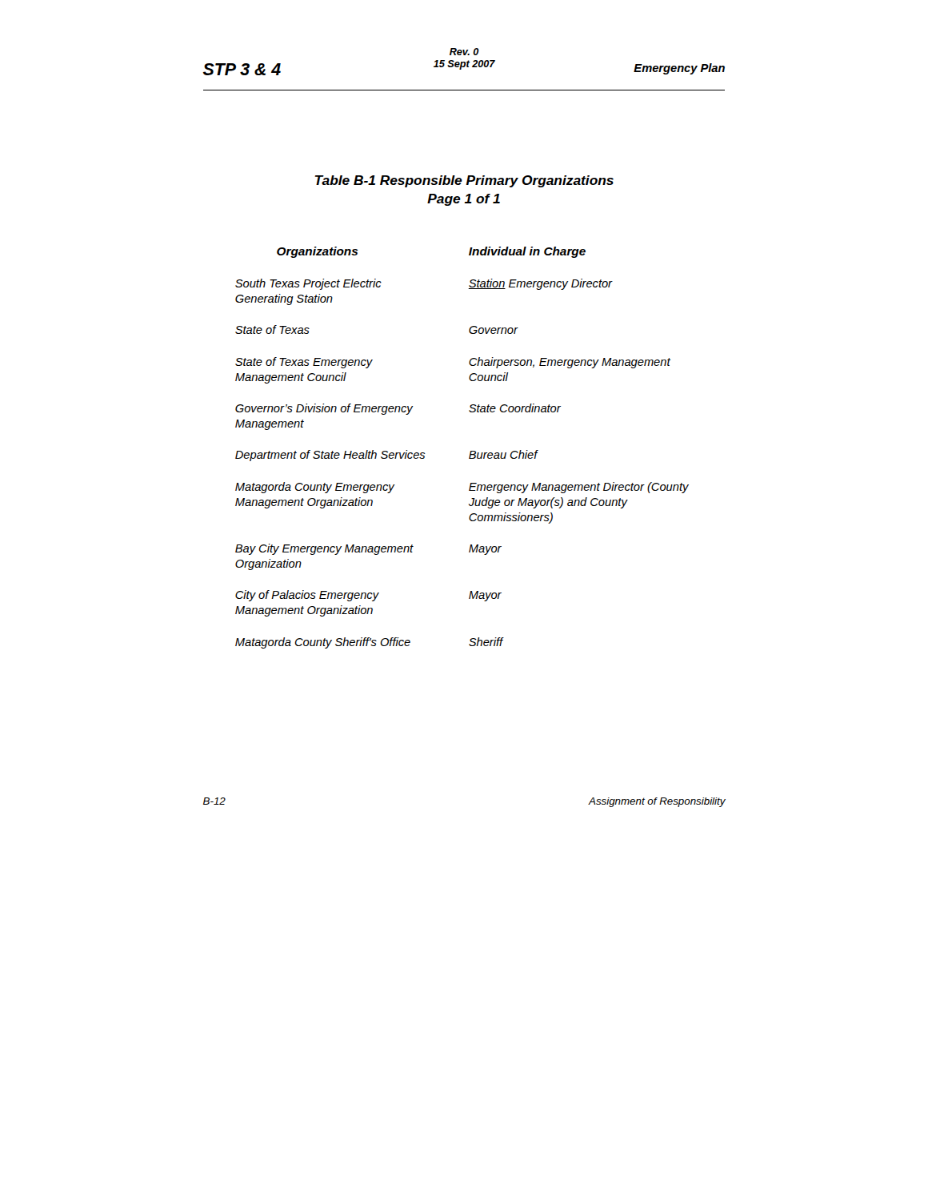STP 3 & 4
Rev. 0
15 Sept 2007
Emergency Plan
Table B-1 Responsible Primary Organizations
Page 1 of 1
| Organizations | Individual in Charge |
| --- | --- |
| South Texas Project Electric Generating Station | Station Emergency Director |
| State of Texas | Governor |
| State of Texas Emergency Management Council | Chairperson, Emergency Management Council |
| Governor’s Division of Emergency Management | State Coordinator |
| Department of State Health Services | Bureau Chief |
| Matagorda County Emergency Management Organization | Emergency Management Director (County Judge or Mayor(s) and County Commissioners) |
| Bay City Emergency Management Organization | Mayor |
| City of Palacios Emergency Management Organization | Mayor |
| Matagorda County Sheriff's Office | Sheriff |
B-12
Assignment of Responsibility